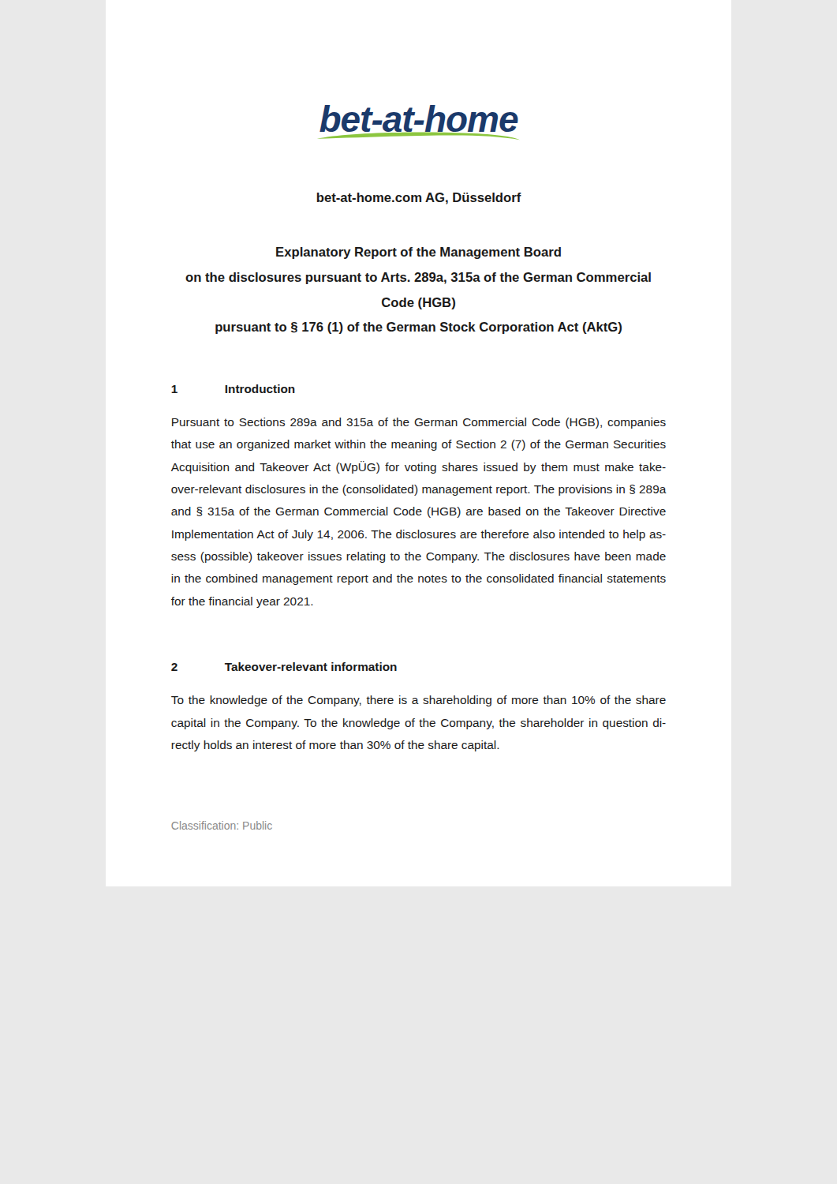bet-at-home
bet-at-home.com AG, Düsseldorf
Explanatory Report of the Management Board
on the disclosures pursuant to Arts. 289a, 315a of the German Commercial Code (HGB)
pursuant to § 176 (1) of the German Stock Corporation Act (AktG)
1 Introduction
Pursuant to Sections 289a and 315a of the German Commercial Code (HGB), companies that use an organized market within the meaning of Section 2 (7) of the German Securities Acquisition and Takeover Act (WpÜG) for voting shares issued by them must make takeover-relevant disclosures in the (consolidated) management report. The provisions in § 289a and § 315a of the German Commercial Code (HGB) are based on the Takeover Directive Implementation Act of July 14, 2006. The disclosures are therefore also intended to help assess (possible) takeover issues relating to the Company. The disclosures have been made in the combined management report and the notes to the consolidated financial statements for the financial year 2021.
2 Takeover-relevant information
To the knowledge of the Company, there is a shareholding of more than 10% of the share capital in the Company. To the knowledge of the Company, the shareholder in question directly holds an interest of more than 30% of the share capital.
Classification: Public